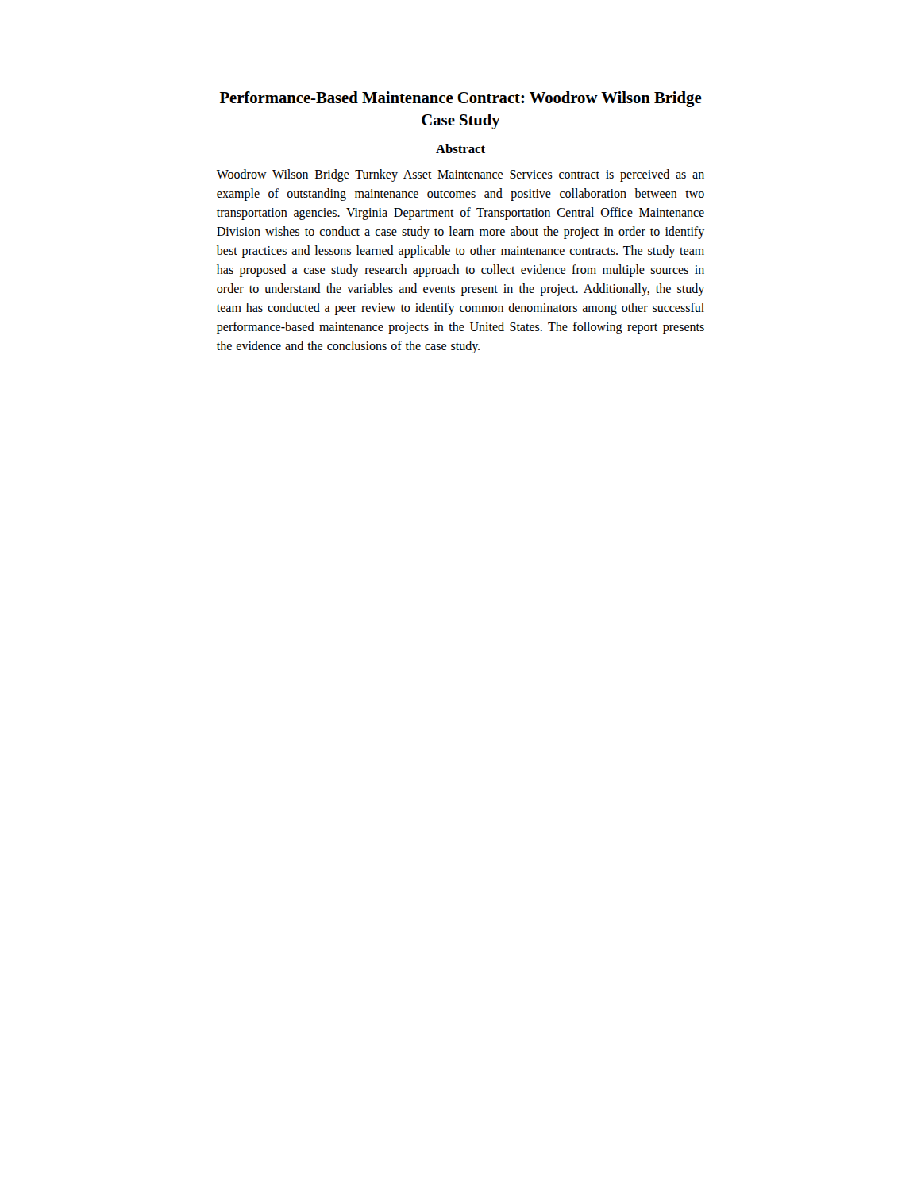Performance-Based Maintenance Contract: Woodrow Wilson Bridge Case Study
Abstract
Woodrow Wilson Bridge Turnkey Asset Maintenance Services contract is perceived as an example of outstanding maintenance outcomes and positive collaboration between two transportation agencies. Virginia Department of Transportation Central Office Maintenance Division wishes to conduct a case study to learn more about the project in order to identify best practices and lessons learned applicable to other maintenance contracts. The study team has proposed a case study research approach to collect evidence from multiple sources in order to understand the variables and events present in the project. Additionally, the study team has conducted a peer review to identify common denominators among other successful performance-based maintenance projects in the United States. The following report presents the evidence and the conclusions of the case study.